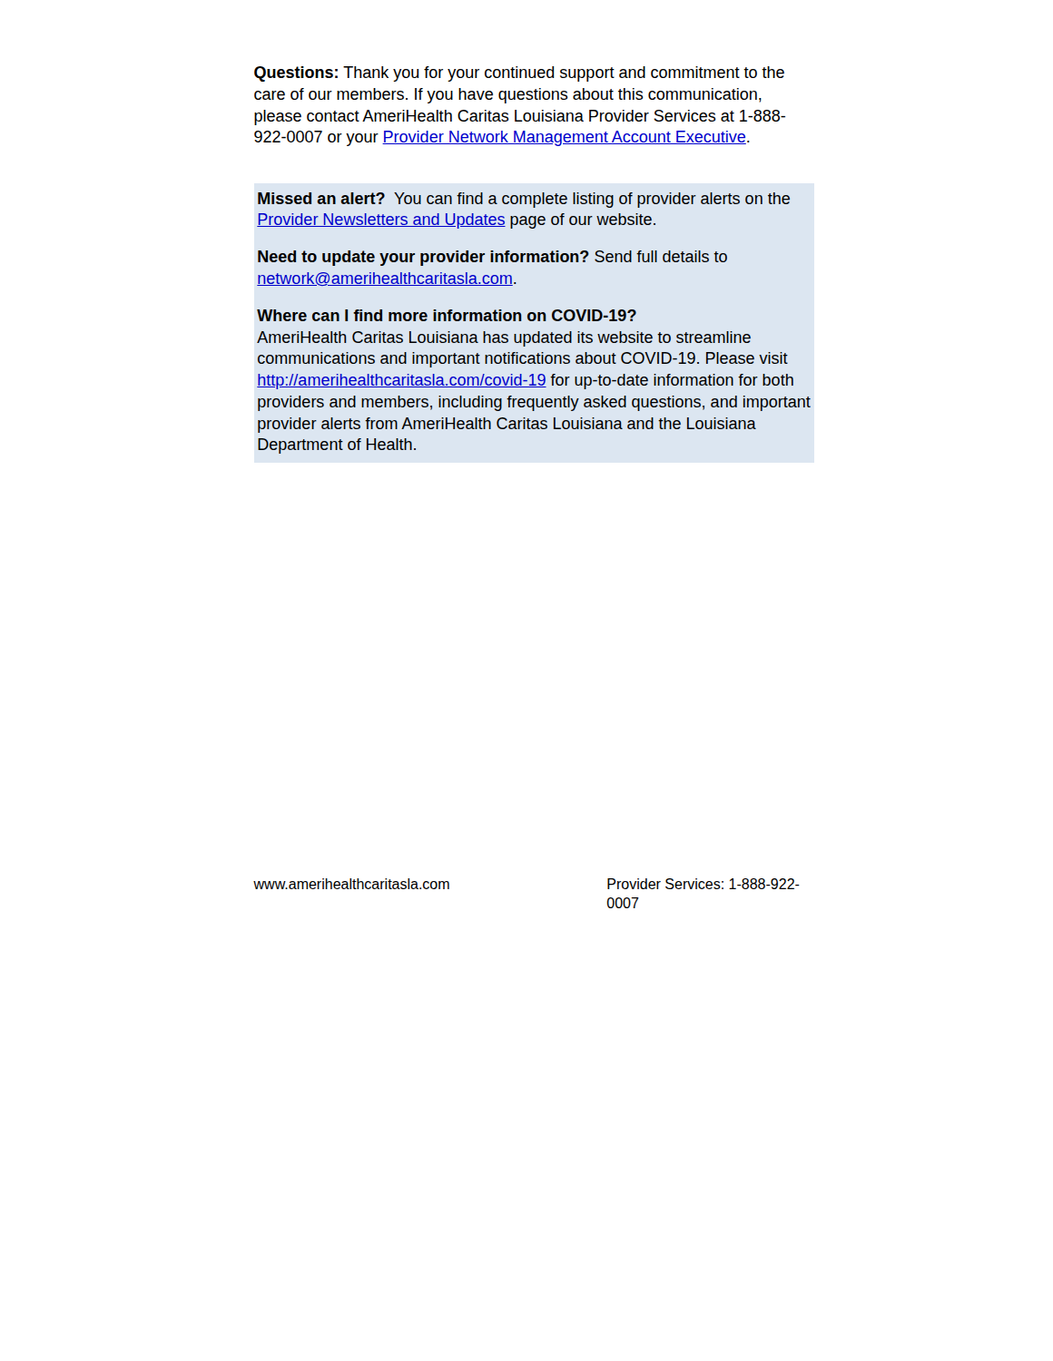Questions: Thank you for your continued support and commitment to the care of our members. If you have questions about this communication, please contact AmeriHealth Caritas Louisiana Provider Services at 1-888-922-0007 or your Provider Network Management Account Executive.
Missed an alert? You can find a complete listing of provider alerts on the Provider Newsletters and Updates page of our website.
Need to update your provider information? Send full details to network@amerihealthcaritasla.com.
Where can I find more information on COVID-19?
AmeriHealth Caritas Louisiana has updated its website to streamline communications and important notifications about COVID-19. Please visit http://amerihealthcaritasla.com/covid-19 for up-to-date information for both providers and members, including frequently asked questions, and important provider alerts from AmeriHealth Caritas Louisiana and the Louisiana Department of Health.
www.amerihealthcaritasla.com
Provider Services: 1-888-922-0007